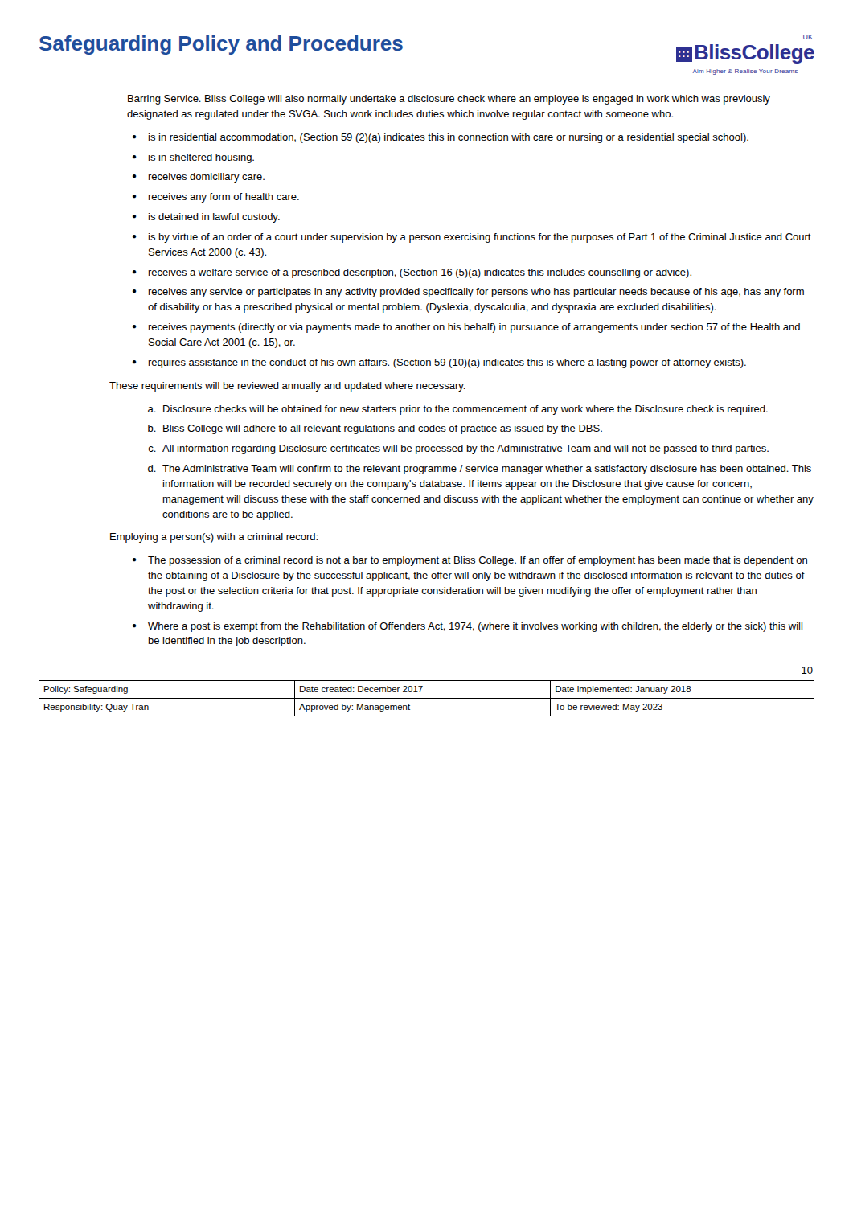Safeguarding Policy and Procedures
UK
::: BlissCollege
Aim Higher & Realise Your Dreams
Barring Service. Bliss College will also normally undertake a disclosure check where an employee is engaged in work which was previously designated as regulated under the SVGA. Such work includes duties which involve regular contact with someone who.
is in residential accommodation, (Section 59 (2)(a) indicates this in connection with care or nursing or a residential special school).
is in sheltered housing.
receives domiciliary care.
receives any form of health care.
is detained in lawful custody.
is by virtue of an order of a court under supervision by a person exercising functions for the purposes of Part 1 of the Criminal Justice and Court Services Act 2000 (c. 43).
receives a welfare service of a prescribed description, (Section 16 (5)(a) indicates this includes counselling or advice).
receives any service or participates in any activity provided specifically for persons who has particular needs because of his age, has any form of disability or has a prescribed physical or mental problem. (Dyslexia, dyscalculia, and dyspraxia are excluded disabilities).
receives payments (directly or via payments made to another on his behalf) in pursuance of arrangements under section 57 of the Health and Social Care Act 2001 (c. 15), or.
requires assistance in the conduct of his own affairs. (Section 59 (10)(a) indicates this is where a lasting power of attorney exists).
These requirements will be reviewed annually and updated where necessary.
Disclosure checks will be obtained for new starters prior to the commencement of any work where the Disclosure check is required.
Bliss College will adhere to all relevant regulations and codes of practice as issued by the DBS.
All information regarding Disclosure certificates will be processed by the Administrative Team and will not be passed to third parties.
The Administrative Team will confirm to the relevant programme / service manager whether a satisfactory disclosure has been obtained. This information will be recorded securely on the company's database. If items appear on the Disclosure that give cause for concern, management will discuss these with the staff concerned and discuss with the applicant whether the employment can continue or whether any conditions are to be applied.
Employing a person(s) with a criminal record:
The possession of a criminal record is not a bar to employment at Bliss College. If an offer of employment has been made that is dependent on the obtaining of a Disclosure by the successful applicant, the offer will only be withdrawn if the disclosed information is relevant to the duties of the post or the selection criteria for that post. If appropriate consideration will be given modifying the offer of employment rather than withdrawing it.
Where a post is exempt from the Rehabilitation of Offenders Act, 1974, (where it involves working with children, the elderly or the sick) this will be identified in the job description.
10
| Policy: Safeguarding | Date created: December 2017 | Date implemented: January 2018 |
| Responsibility: Quay Tran | Approved by: Management | To be reviewed: May 2023 |